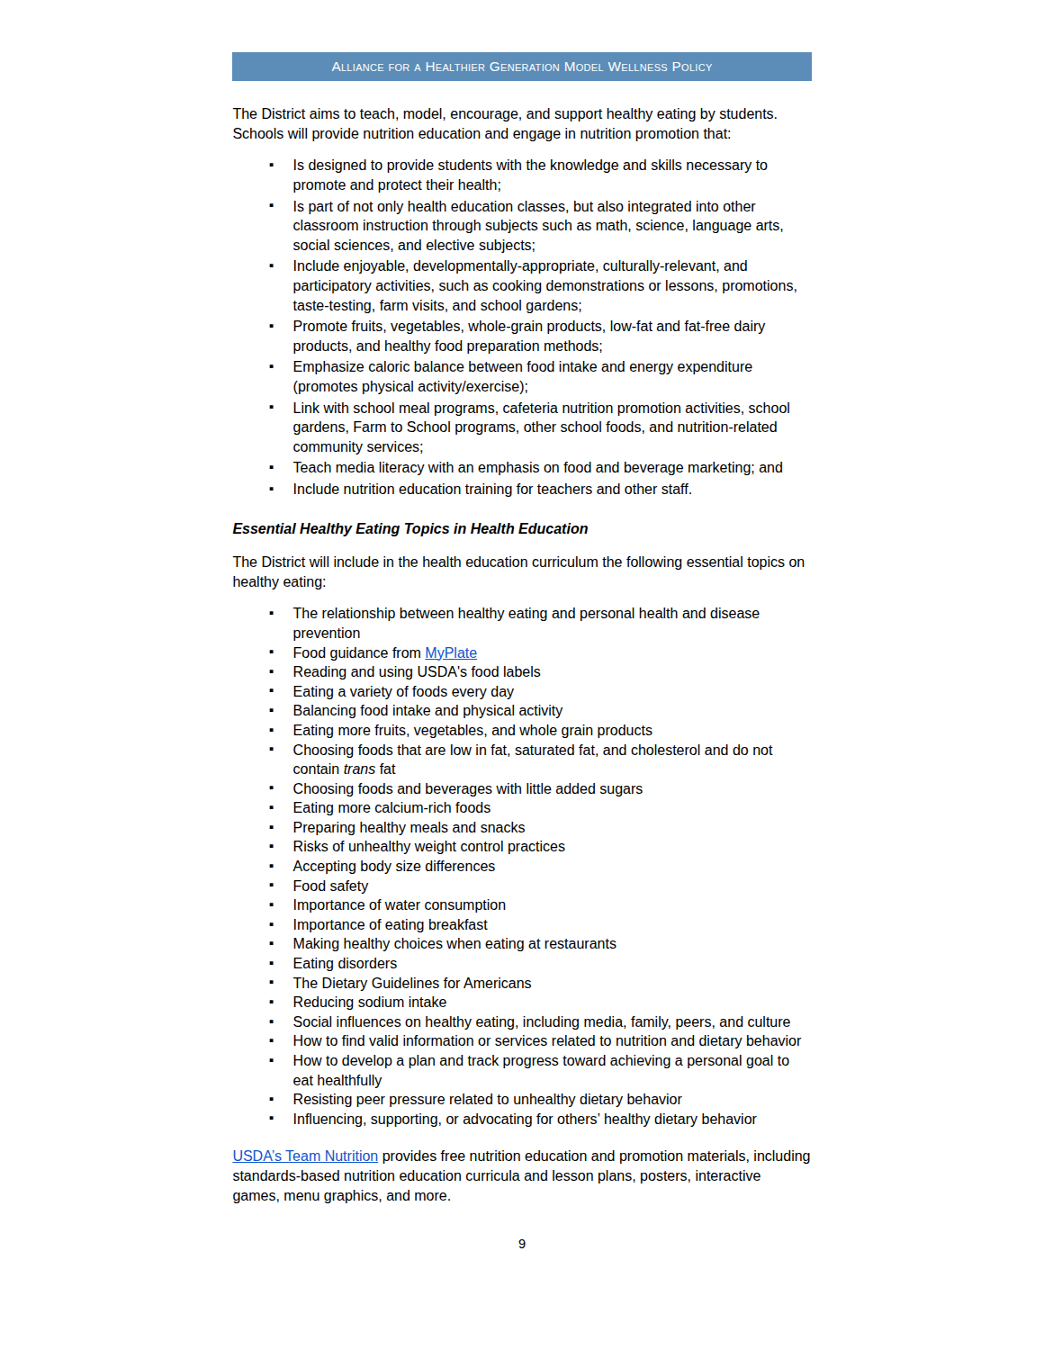Alliance for a Healthier Generation Model Wellness Policy
The District aims to teach, model, encourage, and support healthy eating by students. Schools will provide nutrition education and engage in nutrition promotion that:
Is designed to provide students with the knowledge and skills necessary to promote and protect their health;
Is part of not only health education classes, but also integrated into other classroom instruction through subjects such as math, science, language arts, social sciences, and elective subjects;
Include enjoyable, developmentally-appropriate, culturally-relevant, and participatory activities, such as cooking demonstrations or lessons, promotions, taste-testing, farm visits, and school gardens;
Promote fruits, vegetables, whole-grain products, low-fat and fat-free dairy products, and healthy food preparation methods;
Emphasize caloric balance between food intake and energy expenditure (promotes physical activity/exercise);
Link with school meal programs, cafeteria nutrition promotion activities, school gardens, Farm to School programs, other school foods, and nutrition-related community services;
Teach media literacy with an emphasis on food and beverage marketing; and
Include nutrition education training for teachers and other staff.
Essential Healthy Eating Topics in Health Education
The District will include in the health education curriculum the following essential topics on healthy eating:
The relationship between healthy eating and personal health and disease prevention
Food guidance from MyPlate
Reading and using USDA's food labels
Eating a variety of foods every day
Balancing food intake and physical activity
Eating more fruits, vegetables, and whole grain products
Choosing foods that are low in fat, saturated fat, and cholesterol and do not contain trans fat
Choosing foods and beverages with little added sugars
Eating more calcium-rich foods
Preparing healthy meals and snacks
Risks of unhealthy weight control practices
Accepting body size differences
Food safety
Importance of water consumption
Importance of eating breakfast
Making healthy choices when eating at restaurants
Eating disorders
The Dietary Guidelines for Americans
Reducing sodium intake
Social influences on healthy eating, including media, family, peers, and culture
How to find valid information or services related to nutrition and dietary behavior
How to develop a plan and track progress toward achieving a personal goal to eat healthfully
Resisting peer pressure related to unhealthy dietary behavior
Influencing, supporting, or advocating for others’ healthy dietary behavior
USDA’s Team Nutrition provides free nutrition education and promotion materials, including standards-based nutrition education curricula and lesson plans, posters, interactive games, menu graphics, and more.
9